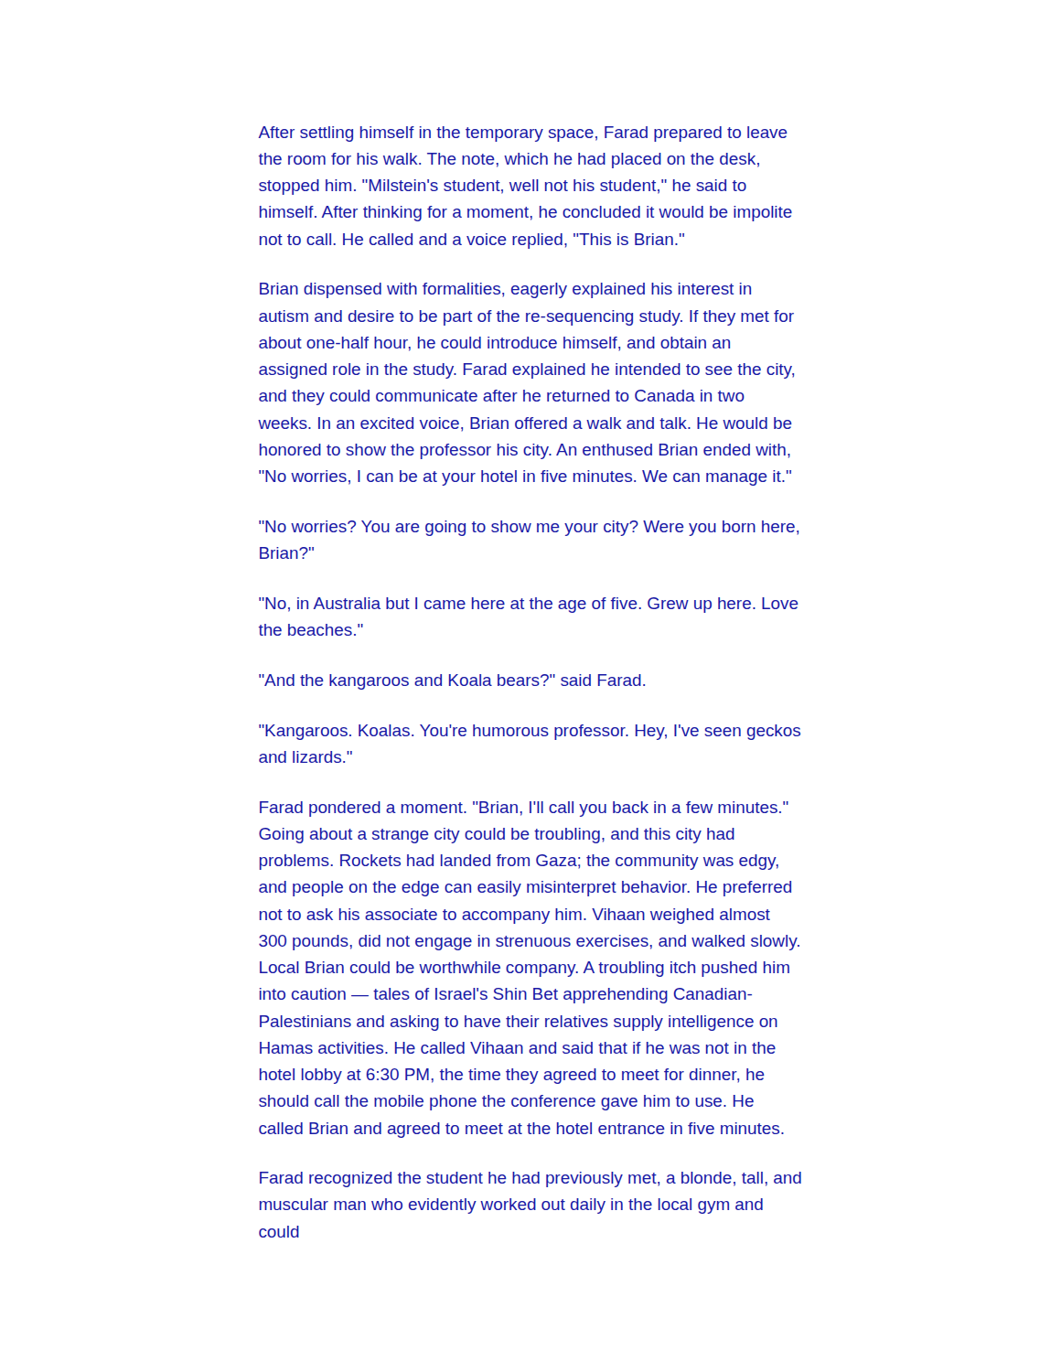After settling himself in the temporary space, Farad prepared to leave the room for his walk. The note, which he had placed on the desk, stopped him. "Milstein's student, well not his student," he said to himself. After thinking for a moment, he concluded it would be impolite not to call. He called and a voice replied, "This is Brian."
Brian dispensed with formalities, eagerly explained his interest in autism and desire to be part of the re-sequencing study. If they met for about one-half hour, he could introduce himself, and obtain an assigned role in the study. Farad explained he intended to see the city, and they could communicate after he returned to Canada in two weeks. In an excited voice, Brian offered a walk and talk. He would be honored to show the professor his city. An enthused Brian ended with, "No worries, I can be at your hotel in five minutes. We can manage it."
"No worries? You are going to show me your city? Were you born here, Brian?"
"No, in Australia but I came here at the age of five. Grew up here. Love the beaches."
"And the kangaroos and Koala bears?" said Farad.
"Kangaroos. Koalas. You're humorous professor. Hey, I've seen geckos and lizards."
Farad pondered a moment. "Brian, I'll call you back in a few minutes." Going about a strange city could be troubling, and this city had problems. Rockets had landed from Gaza; the community was edgy, and people on the edge can easily misinterpret behavior. He preferred not to ask his associate to accompany him. Vihaan weighed almost 300 pounds, did not engage in strenuous exercises, and walked slowly. Local Brian could be worthwhile company. A troubling itch pushed him into caution — tales of Israel's Shin Bet apprehending Canadian-Palestinians and asking to have their relatives supply intelligence on Hamas activities. He called Vihaan and said that if he was not in the hotel lobby at 6:30 PM, the time they agreed to meet for dinner, he should call the mobile phone the conference gave him to use. He called Brian and agreed to meet at the hotel entrance in five minutes.
Farad recognized the student he had previously met, a blonde, tall, and muscular man who evidently worked out daily in the local gym and could